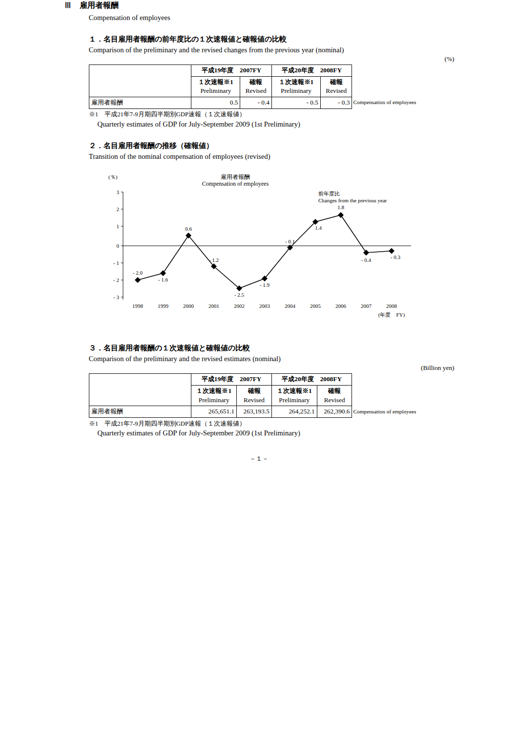Ⅲ　雇用者報酬
Compensation of employees
１．名目雇用者報酬の前年度比の１次速報値と確報値の比較
Comparison of the preliminary and the revised changes from the previous year (nominal)
(%)
| | 平成19年度 2007FY | 平成20年度 2008FY | |
| --- | --- | --- | --- |
| １次速報※1 Preliminary | 確報 Revised | １次速報※1 Preliminary | 確報 Revised |
| 雇用者報酬 | 0.5 | - 0.4 | - 0.5 | - 0.3 | Compensation of employees |
※1　平成21年7-9月期四半期別GDP速報（１次速報値） Quarterly estimates of GDP for July-September 2009 (1st Preliminary)
２．名目雇用者報酬の推移（確報値）
Transition of the nominal compensation of employees (revised)
雇用者報酬 Compensation of employees (％) 前年度比 Changes from the previous year 3 2 1 0 - 1 - 2 - 3 - 2.0 - 1.6 0.6 - 1.2 - 2.5 - 1.9 - 0.1 1.4 1.8 - 0.4 - 0.3 1998 1999 2000 2001 2002 2003 2004 2005 2006 2007 2008 (年度　FY)
３．名目雇用者報酬の１次速報値と確報値の比較
Comparison of the preliminary and the revised estimates (nominal)
(Billion yen)
| | 平成19年度 2007FY | 平成20年度 2008FY | |
| --- | --- | --- | --- |
| １次速報※1 Preliminary | 確報 Revised | １次速報※1 Preliminary | 確報 Revised |
| 雇用者報酬 | 265,651.1 | 263,193.5 | 264,252.1 | 262,390.6 | Compensation of employees |
※1　平成21年7-9月期四半期別GDP速報（１次速報値） Quarterly estimates of GDP for July-September 2009 (1st Preliminary)
－１－